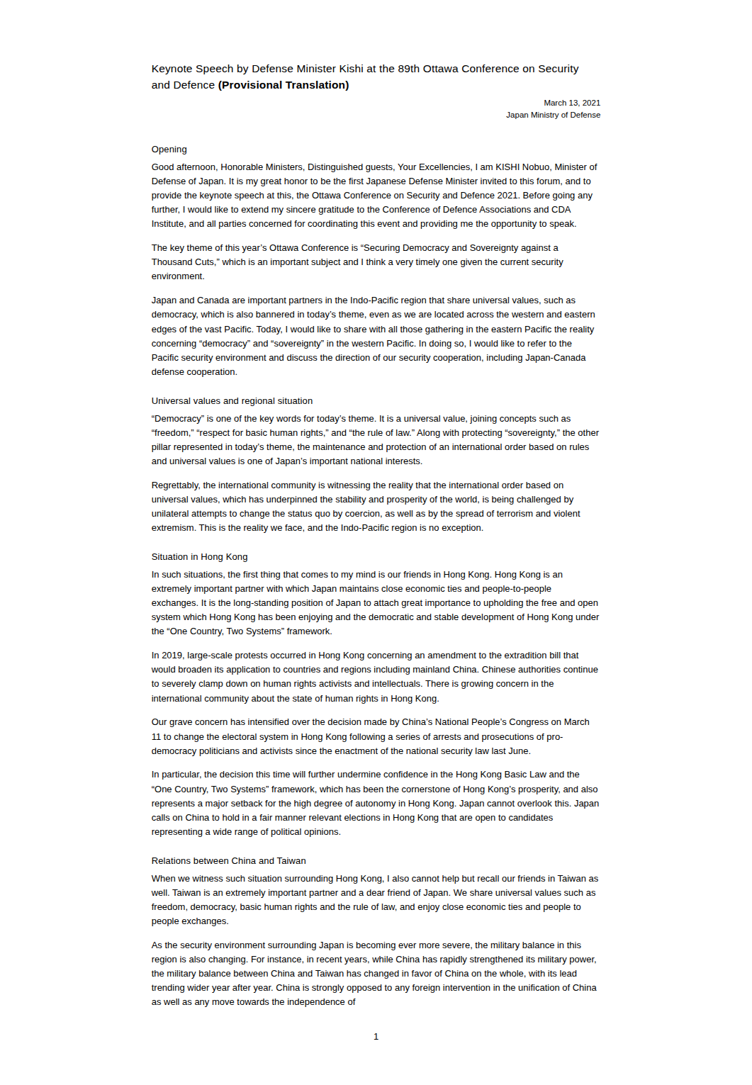Keynote Speech by Defense Minister Kishi at the 89th Ottawa Conference on Security and Defence (Provisional Translation)
March 13, 2021
Japan Ministry of Defense
Opening
Good afternoon, Honorable Ministers, Distinguished guests, Your Excellencies, I am KISHI Nobuo, Minister of Defense of Japan. It is my great honor to be the first Japanese Defense Minister invited to this forum, and to provide the keynote speech at this, the Ottawa Conference on Security and Defence 2021. Before going any further, I would like to extend my sincere gratitude to the Conference of Defence Associations and CDA Institute, and all parties concerned for coordinating this event and providing me the opportunity to speak.
The key theme of this year’s Ottawa Conference is “Securing Democracy and Sovereignty against a Thousand Cuts,” which is an important subject and I think a very timely one given the current security environment.
Japan and Canada are important partners in the Indo-Pacific region that share universal values, such as democracy, which is also bannered in today’s theme, even as we are located across the western and eastern edges of the vast Pacific. Today, I would like to share with all those gathering in the eastern Pacific the reality concerning “democracy” and “sovereignty” in the western Pacific. In doing so, I would like to refer to the Pacific security environment and discuss the direction of our security cooperation, including Japan-Canada defense cooperation.
Universal values and regional situation
“Democracy” is one of the key words for today’s theme. It is a universal value, joining concepts such as “freedom,” “respect for basic human rights,” and “the rule of law.” Along with protecting “sovereignty,” the other pillar represented in today’s theme, the maintenance and protection of an international order based on rules and universal values is one of Japan’s important national interests.
Regrettably, the international community is witnessing the reality that the international order based on universal values, which has underpinned the stability and prosperity of the world, is being challenged by unilateral attempts to change the status quo by coercion, as well as by the spread of terrorism and violent extremism. This is the reality we face, and the Indo-Pacific region is no exception.
Situation in Hong Kong
In such situations, the first thing that comes to my mind is our friends in Hong Kong. Hong Kong is an extremely important partner with which Japan maintains close economic ties and people-to-people exchanges. It is the long-standing position of Japan to attach great importance to upholding the free and open system which Hong Kong has been enjoying and the democratic and stable development of Hong Kong under the “One Country, Two Systems” framework.
In 2019, large-scale protests occurred in Hong Kong concerning an amendment to the extradition bill that would broaden its application to countries and regions including mainland China. Chinese authorities continue to severely clamp down on human rights activists and intellectuals. There is growing concern in the international community about the state of human rights in Hong Kong.
Our grave concern has intensified over the decision made by China’s National People’s Congress on March 11 to change the electoral system in Hong Kong following a series of arrests and prosecutions of pro-democracy politicians and activists since the enactment of the national security law last June.
In particular, the decision this time will further undermine confidence in the Hong Kong Basic Law and the “One Country, Two Systems” framework, which has been the cornerstone of Hong Kong’s prosperity, and also represents a major setback for the high degree of autonomy in Hong Kong. Japan cannot overlook this. Japan calls on China to hold in a fair manner relevant elections in Hong Kong that are open to candidates representing a wide range of political opinions.
Relations between China and Taiwan
When we witness such situation surrounding Hong Kong, I also cannot help but recall our friends in Taiwan as well. Taiwan is an extremely important partner and a dear friend of Japan. We share universal values such as freedom, democracy, basic human rights and the rule of law, and enjoy close economic ties and people to people exchanges.
As the security environment surrounding Japan is becoming ever more severe, the military balance in this region is also changing. For instance, in recent years, while China has rapidly strengthened its military power, the military balance between China and Taiwan has changed in favor of China on the whole, with its lead trending wider year after year. China is strongly opposed to any foreign intervention in the unification of China as well as any move towards the independence of
1